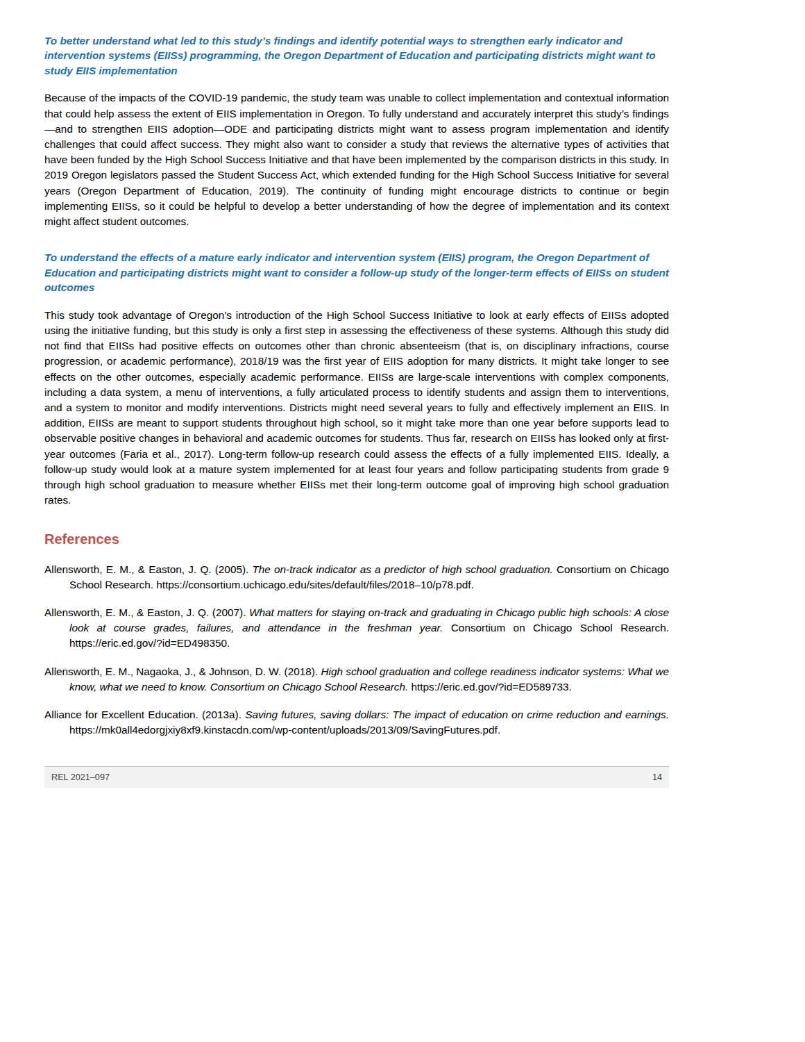To better understand what led to this study’s findings and identify potential ways to strengthen early indicator and intervention systems (EIISs) programming, the Oregon Department of Education and participating districts might want to study EIIS implementation
Because of the impacts of the COVID-19 pandemic, the study team was unable to collect implementation and contextual information that could help assess the extent of EIIS implementation in Oregon. To fully understand and accurately interpret this study’s findings—and to strengthen EIIS adoption—ODE and participating districts might want to assess program implementation and identify challenges that could affect success. They might also want to consider a study that reviews the alternative types of activities that have been funded by the High School Success Initiative and that have been implemented by the comparison districts in this study. In 2019 Oregon legislators passed the Student Success Act, which extended funding for the High School Success Initiative for several years (Oregon Department of Education, 2019). The continuity of funding might encourage districts to continue or begin implementing EIISs, so it could be helpful to develop a better understanding of how the degree of implementation and its context might affect student outcomes.
To understand the effects of a mature early indicator and intervention system (EIIS) program, the Oregon Department of Education and participating districts might want to consider a follow-up study of the longer-term effects of EIISs on student outcomes
This study took advantage of Oregon’s introduction of the High School Success Initiative to look at early effects of EIISs adopted using the initiative funding, but this study is only a first step in assessing the effectiveness of these systems. Although this study did not find that EIISs had positive effects on outcomes other than chronic absenteeism (that is, on disciplinary infractions, course progression, or academic performance), 2018/19 was the first year of EIIS adoption for many districts. It might take longer to see effects on the other outcomes, especially academic performance. EIISs are large-scale interventions with complex components, including a data system, a menu of interventions, a fully articulated process to identify students and assign them to interventions, and a system to monitor and modify interventions. Districts might need several years to fully and effectively implement an EIIS. In addition, EIISs are meant to support students throughout high school, so it might take more than one year before supports lead to observable positive changes in behavioral and academic outcomes for students. Thus far, research on EIISs has looked only at first-year outcomes (Faria et al., 2017). Long-term follow-up research could assess the effects of a fully implemented EIIS. Ideally, a follow-up study would look at a mature system implemented for at least four years and follow participating students from grade 9 through high school graduation to measure whether EIISs met their long-term outcome goal of improving high school graduation rates.
References
Allensworth, E. M., & Easton, J. Q. (2005). The on-track indicator as a predictor of high school graduation. Consortium on Chicago School Research. https://consortium.uchicago.edu/sites/default/files/2018–10/p78.pdf.
Allensworth, E. M., & Easton, J. Q. (2007). What matters for staying on-track and graduating in Chicago public high schools: A close look at course grades, failures, and attendance in the freshman year. Consortium on Chicago School Research. https://eric.ed.gov/?id=ED498350.
Allensworth, E. M., Nagaoka, J., & Johnson, D. W. (2018). High school graduation and college readiness indicator systems: What we know, what we need to know. Consortium on Chicago School Research. https://eric.ed.gov/?id=ED589733.
Alliance for Excellent Education. (2013a). Saving futures, saving dollars: The impact of education on crime reduction and earnings. https://mk0all4edorgjxiy8xf9.kinstacdn.com/wp-content/uploads/2013/09/SavingFutures.pdf.
REL 2021–097 14